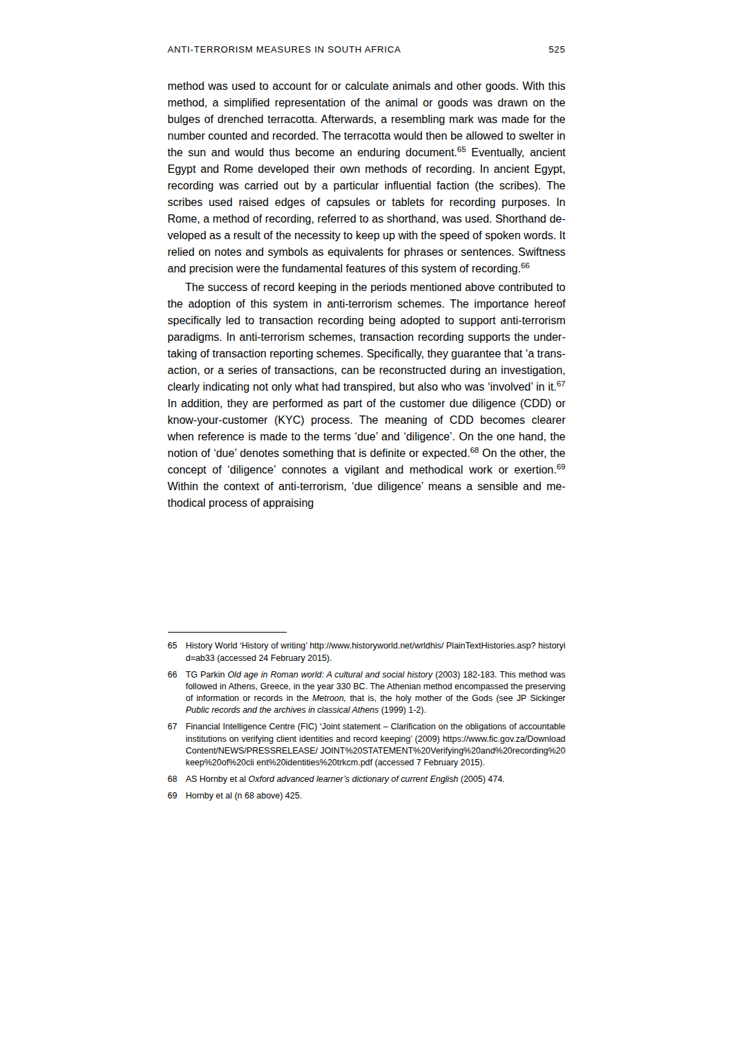Anti-terrorism measures in South Africa 525
method was used to account for or calculate animals and other goods. With this method, a simplified representation of the animal or goods was drawn on the bulges of drenched terracotta. Afterwards, a resembling mark was made for the number counted and recorded. The terracotta would then be allowed to swelter in the sun and would thus become an enduring document.65 Eventually, ancient Egypt and Rome developed their own methods of recording. In ancient Egypt, recording was carried out by a particular influential faction (the scribes). The scribes used raised edges of capsules or tablets for recording purposes. In Rome, a method of recording, referred to as shorthand, was used. Shorthand developed as a result of the necessity to keep up with the speed of spoken words. It relied on notes and symbols as equivalents for phrases or sentences. Swiftness and precision were the fundamental features of this system of recording.66
The success of record keeping in the periods mentioned above contributed to the adoption of this system in anti-terrorism schemes. The importance hereof specifically led to transaction recording being adopted to support anti-terrorism paradigms. In anti-terrorism schemes, transaction recording supports the undertaking of transaction reporting schemes. Specifically, they guarantee that ‘a transaction, or a series of transactions, can be reconstructed during an investigation, clearly indicating not only what had transpired, but also who was ‘involved’ in it.67 In addition, they are performed as part of the customer due diligence (CDD) or know-your-customer (KYC) process. The meaning of CDD becomes clearer when reference is made to the terms ‘due’ and ‘diligence’. On the one hand, the notion of ‘due’ denotes something that is definite or expected.68 On the other, the concept of ‘diligence’ connotes a vigilant and methodical work or exertion.69 Within the context of anti-terrorism, ‘due diligence’ means a sensible and methodical process of appraising
65 History World ‘History of writing’ http://www.historyworld.net/wrldhis/ PlainTextHistories.asp? historyid=ab33 (accessed 24 February 2015).
66 TG Parkin Old age in Roman world: A cultural and social history (2003) 182-183. This method was followed in Athens, Greece, in the year 330 BC. The Athenian method encompassed the preserving of information or records in the Metroon, that is, the holy mother of the Gods (see JP Sickinger Public records and the archives in classical Athens (1999) 1-2).
67 Financial Intelligence Centre (FIC) ‘Joint statement – Clarification on the obligations of accountable institutions on verifying client identities and record keeping’ (2009) https://www.fic.gov.za/DownloadContent/NEWS/PRESSRELEASE/ JOINT%20STATEMENT%20Verifying%20and%20recording%20keep%20of%20cli ent%20identities%20trkcm.pdf (accessed 7 February 2015).
68 AS Hornby et al Oxford advanced learner’s dictionary of current English (2005) 474.
69 Hornby et al (n 68 above) 425.